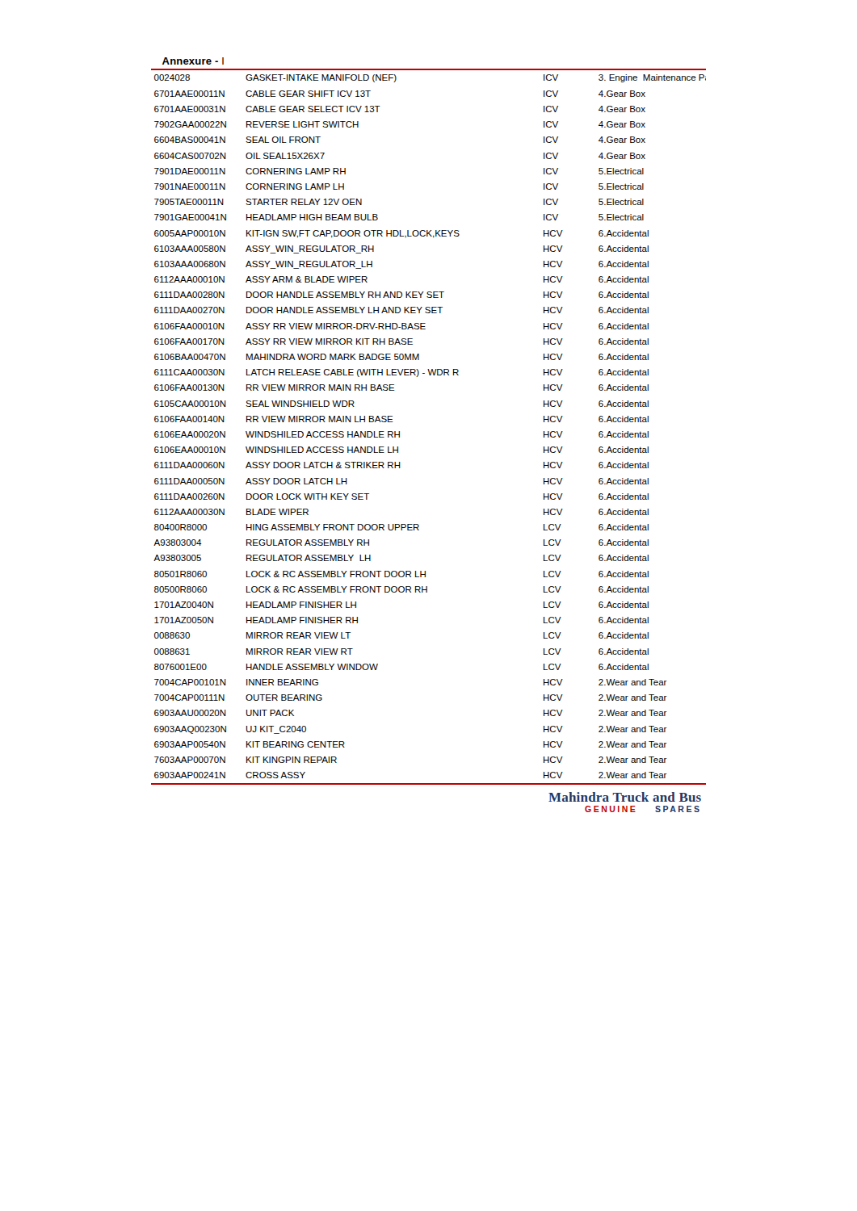Annexure - I
| 0024028 | GASKET-INTAKE MANIFOLD (NEF) | ICV | 3. Engine Maintenance Parts |
| 6701AAE00011N | CABLE GEAR SHIFT ICV 13T | ICV | 4.Gear Box |
| 6701AAE00031N | CABLE GEAR SELECT ICV 13T | ICV | 4.Gear Box |
| 7902GAA00022N | REVERSE LIGHT SWITCH | ICV | 4.Gear Box |
| 6604BAS00041N | SEAL OIL FRONT | ICV | 4.Gear Box |
| 6604CAS00702N | OIL SEAL15X26X7 | ICV | 4.Gear Box |
| 7901DAE00011N | CORNERING LAMP RH | ICV | 5.Electrical |
| 7901NAE00011N | CORNERING LAMP LH | ICV | 5.Electrical |
| 7905TAE00011N | STARTER RELAY 12V OEN | ICV | 5.Electrical |
| 7901GAE00041N | HEADLAMP HIGH BEAM BULB | ICV | 5.Electrical |
| 6005AAP00010N | KIT-IGN SW,FT CAP,DOOR OTR HDL,LOCK,KEYS | HCV | 6.Accidental |
| 6103AAA00580N | ASSY_WIN_REGULATOR_RH | HCV | 6.Accidental |
| 6103AAA00680N | ASSY_WIN_REGULATOR_LH | HCV | 6.Accidental |
| 6112AAA00010N | ASSY ARM & BLADE WIPER | HCV | 6.Accidental |
| 6111DAA00280N | DOOR HANDLE ASSEMBLY RH AND KEY SET | HCV | 6.Accidental |
| 6111DAA00270N | DOOR HANDLE ASSEMBLY LH AND KEY SET | HCV | 6.Accidental |
| 6106FAA00010N | ASSY RR VIEW MIRROR-DRV-RHD-BASE | HCV | 6.Accidental |
| 6106FAA00170N | ASSY RR VIEW MIRROR KIT RH BASE | HCV | 6.Accidental |
| 6106BAA00470N | MAHINDRA WORD MARK BADGE 50MM | HCV | 6.Accidental |
| 6111CAA00030N | LATCH RELEASE CABLE (WITH LEVER) - WDR R | HCV | 6.Accidental |
| 6106FAA00130N | RR VIEW MIRROR MAIN RH BASE | HCV | 6.Accidental |
| 6105CAA00010N | SEAL WINDSHIELD WDR | HCV | 6.Accidental |
| 6106FAA00140N | RR VIEW MIRROR MAIN LH BASE | HCV | 6.Accidental |
| 6106EAA00020N | WINDSHILED ACCESS HANDLE RH | HCV | 6.Accidental |
| 6106EAA00010N | WINDSHILED ACCESS HANDLE LH | HCV | 6.Accidental |
| 6111DAA00060N | ASSY DOOR LATCH & STRIKER RH | HCV | 6.Accidental |
| 6111DAA00050N | ASSY DOOR LATCH LH | HCV | 6.Accidental |
| 6111DAA00260N | DOOR LOCK WITH KEY SET | HCV | 6.Accidental |
| 6112AAA00030N | BLADE WIPER | HCV | 6.Accidental |
| 80400R8000 | HING ASSEMBLY FRONT DOOR UPPER | LCV | 6.Accidental |
| A93803004 | REGULATOR ASSEMBLY RH | LCV | 6.Accidental |
| A93803005 | REGULATOR ASSEMBLY LH | LCV | 6.Accidental |
| 80501R8060 | LOCK & RC ASSEMBLY FRONT DOOR LH | LCV | 6.Accidental |
| 80500R8060 | LOCK & RC ASSEMBLY FRONT DOOR RH | LCV | 6.Accidental |
| 1701AZ0040N | HEADLAMP FINISHER LH | LCV | 6.Accidental |
| 1701AZ0050N | HEADLAMP FINISHER RH | LCV | 6.Accidental |
| 0088630 | MIRROR REAR VIEW LT | LCV | 6.Accidental |
| 0088631 | MIRROR REAR VIEW RT | LCV | 6.Accidental |
| 8076001E00 | HANDLE ASSEMBLY WINDOW | LCV | 6.Accidental |
| 7004CAP00101N | INNER BEARING | HCV | 2.Wear and Tear |
| 7004CAP00111N | OUTER BEARING | HCV | 2.Wear and Tear |
| 6903AAU00020N | UNIT PACK | HCV | 2.Wear and Tear |
| 6903AAQ00230N | UJ KIT_C2040 | HCV | 2.Wear and Tear |
| 6903AAP00540N | KIT BEARING CENTER | HCV | 2.Wear and Tear |
| 7603AAP00070N | KIT KINGPIN REPAIR | HCV | 2.Wear and Tear |
| 6903AAP00241N | CROSS ASSY | HCV | 2.Wear and Tear |
Mahindra Truck and Bus
GENUINE SPARES